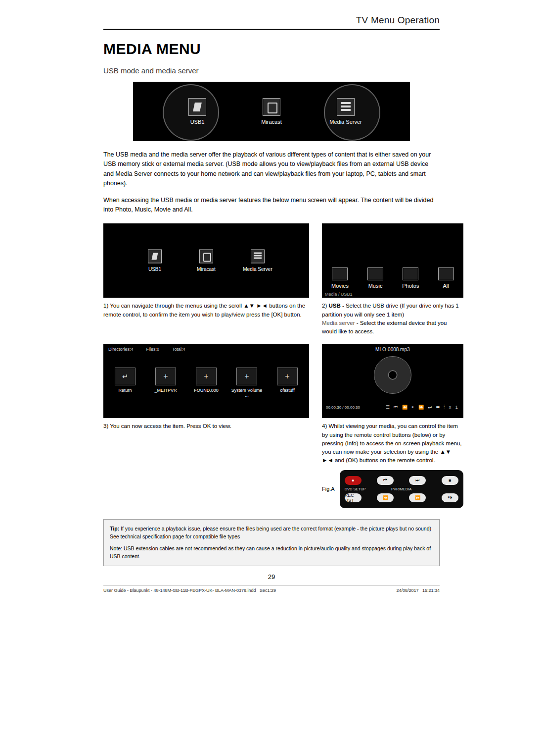TV Menu Operation
MEDIA MENU
USB mode and media server
USB1
Miracast
Media Server
The USB media and the media server offer the playback of various different types of content that is either saved on your USB memory stick or external media server. (USB mode allows you to view/playback files from an external USB device and Media Server connects to your home network and can view/playback files from your laptop, PC, tablets and smart phones).
When accessing the USB media or media server features the below menu screen will appear. The content will be divided into Photo, Music, Movie and All.
USB1
Miracast
Media Server
1) You can navigate through the menus using the scroll ▲▼ ►◄ buttons on the remote control, to confirm the item you wish to play/view press the [OK] button.
Movies
Music
Photos
All
Media / USB1
2) USB - Select the USB drive (If your drive only has 1 partition you will only see 1 item)
Media server - Select the external device that you would like to access.
Directories:4 Files:0 Total:4
Return
_MEITPVR
FOUND.000
System Volume ...
ofastuff
3) You can now access the item. Press OK to view.
MLO-0008.mp3
00:00:30 / 00:00:30 ☰ ⏮ ⏪ ⏸ ⏩ ⏭ ☰ ⋮ x 1
4) Whilst viewing your media, you can control the item by using the remote control buttons (below) or by pressing (Info) to access the on-screen playback menu, you can now make your selection by using the ▲▼ ►◄ and (OK) buttons on the remote control.
Fig.A
●
⏮
⏭
■
DVD SETUP
PVR/MEDIA
REC LIST
⏪
⏩
⏸⏵
Tip: If you experience a playback issue, please ensure the files being used are the correct format (example - the picture plays but no sound) See technical specification page for compatible file types
Note: USB extension cables are not recommended as they can cause a reduction in picture/audio quality and stoppages during play back of USB content.
29
User Guide - Blaupunkt - 48-148M-GB-11B-FEGPX-UK- BLA-MAN-0378.indd Sec1:29 24/08/2017 15:21:34